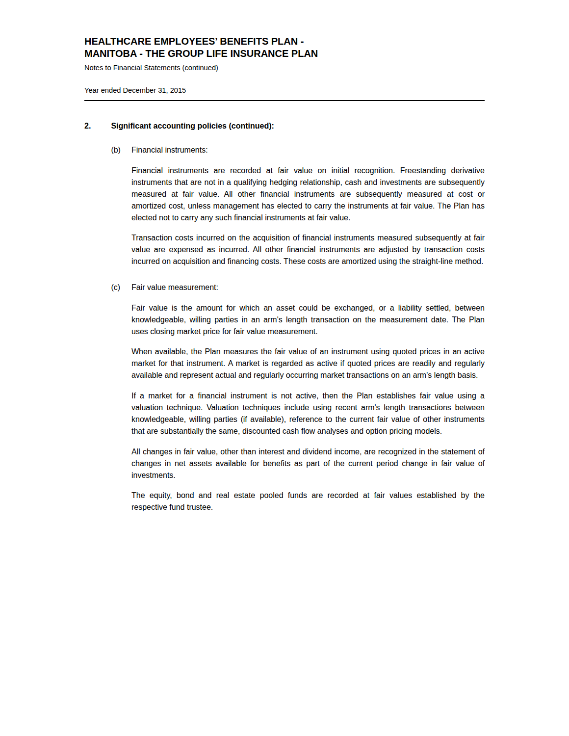Healthcare Employees’ Benefits Plan -
Manitoba - The Group Life Insurance Plan
Notes to Financial Statements (continued)
Year ended December 31, 2015
2.
Significant accounting policies (continued):
(b) Financial instruments:
Financial instruments are recorded at fair value on initial recognition. Freestanding derivative instruments that are not in a qualifying hedging relationship, cash and investments are subsequently measured at fair value. All other financial instruments are subsequently measured at cost or amortized cost, unless management has elected to carry the instruments at fair value. The Plan has elected not to carry any such financial instruments at fair value.
Transaction costs incurred on the acquisition of financial instruments measured subsequently at fair value are expensed as incurred. All other financial instruments are adjusted by transaction costs incurred on acquisition and financing costs. These costs are amortized using the straight-line method.
(c) Fair value measurement:
Fair value is the amount for which an asset could be exchanged, or a liability settled, between knowledgeable, willing parties in an arm's length transaction on the measurement date. The Plan uses closing market price for fair value measurement.
When available, the Plan measures the fair value of an instrument using quoted prices in an active market for that instrument. A market is regarded as active if quoted prices are readily and regularly available and represent actual and regularly occurring market transactions on an arm's length basis.
If a market for a financial instrument is not active, then the Plan establishes fair value using a valuation technique. Valuation techniques include using recent arm's length transactions between knowledgeable, willing parties (if available), reference to the current fair value of other instruments that are substantially the same, discounted cash flow analyses and option pricing models.
All changes in fair value, other than interest and dividend income, are recognized in the statement of changes in net assets available for benefits as part of the current period change in fair value of investments.
The equity, bond and real estate pooled funds are recorded at fair values established by the respective fund trustee.